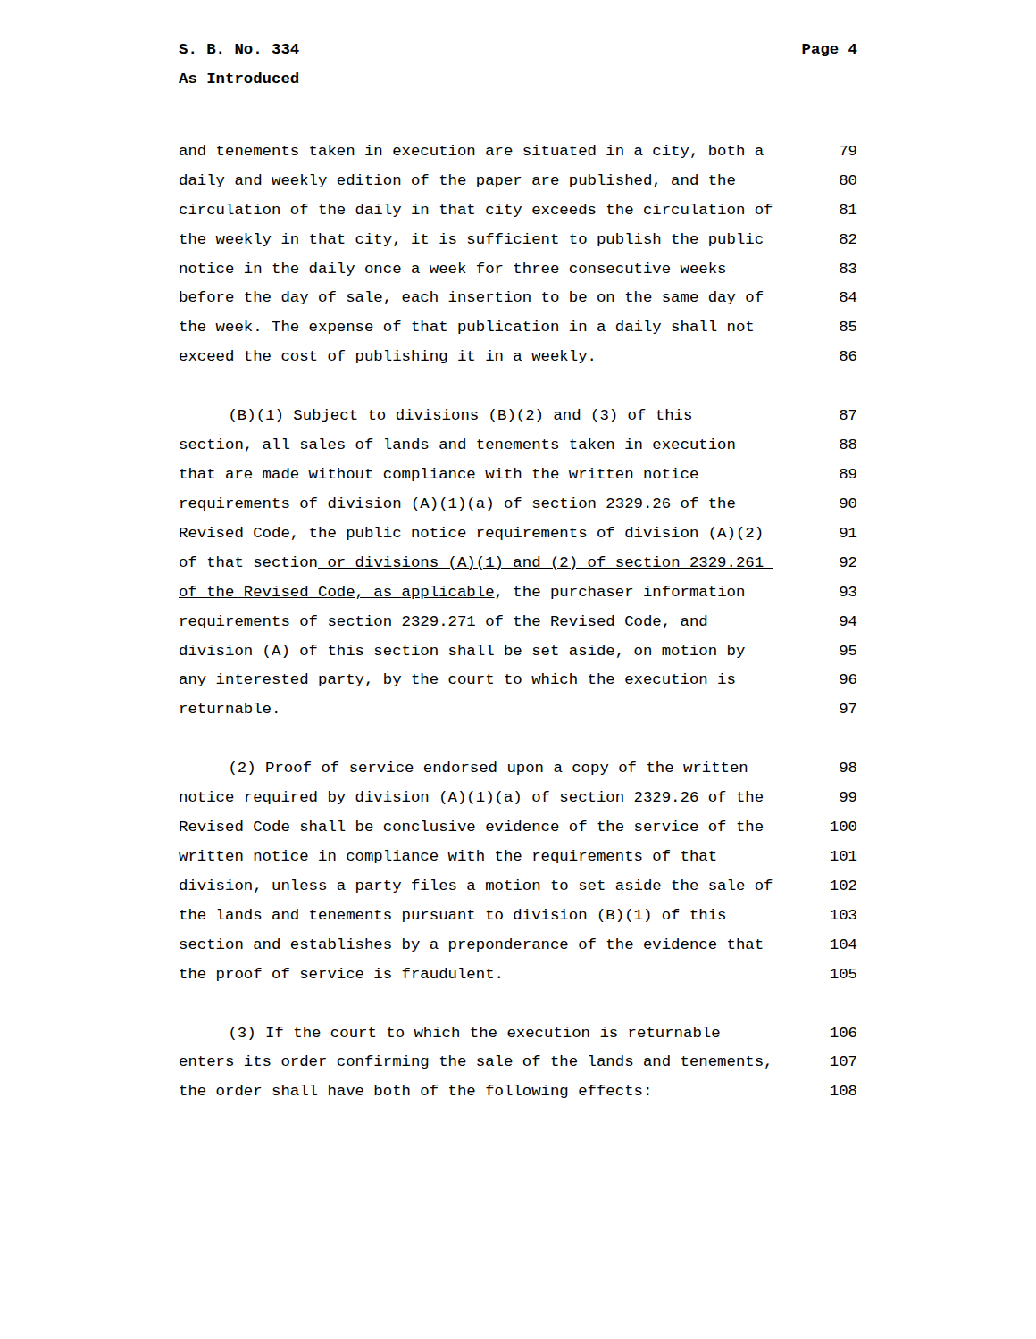S. B. No. 334 As Introduced
Page 4
and tenements taken in execution are situated in a city, both a 79 daily and weekly edition of the paper are published, and the 80 circulation of the daily in that city exceeds the circulation of 81 the weekly in that city, it is sufficient to publish the public 82 notice in the daily once a week for three consecutive weeks 83 before the day of sale, each insertion to be on the same day of 84 the week. The expense of that publication in a daily shall not 85 exceed the cost of publishing it in a weekly. 86
(B)(1) Subject to divisions (B)(2) and (3) of this 87 section, all sales of lands and tenements taken in execution 88 that are made without compliance with the written notice 89 requirements of division (A)(1)(a) of section 2329.26 of the 90 Revised Code, the public notice requirements of division (A)(2) 91 of that section or divisions (A)(1) and (2) of section 2329.261 92 of the Revised Code, as applicable, the purchaser information 93 requirements of section 2329.271 of the Revised Code, and 94 division (A) of this section shall be set aside, on motion by 95 any interested party, by the court to which the execution is 96 returnable. 97
(2) Proof of service endorsed upon a copy of the written 98 notice required by division (A)(1)(a) of section 2329.26 of the 99 Revised Code shall be conclusive evidence of the service of the 100 written notice in compliance with the requirements of that 101 division, unless a party files a motion to set aside the sale of 102 the lands and tenements pursuant to division (B)(1) of this 103 section and establishes by a preponderance of the evidence that 104 the proof of service is fraudulent. 105
(3) If the court to which the execution is returnable 106 enters its order confirming the sale of the lands and tenements, 107 the order shall have both of the following effects: 108